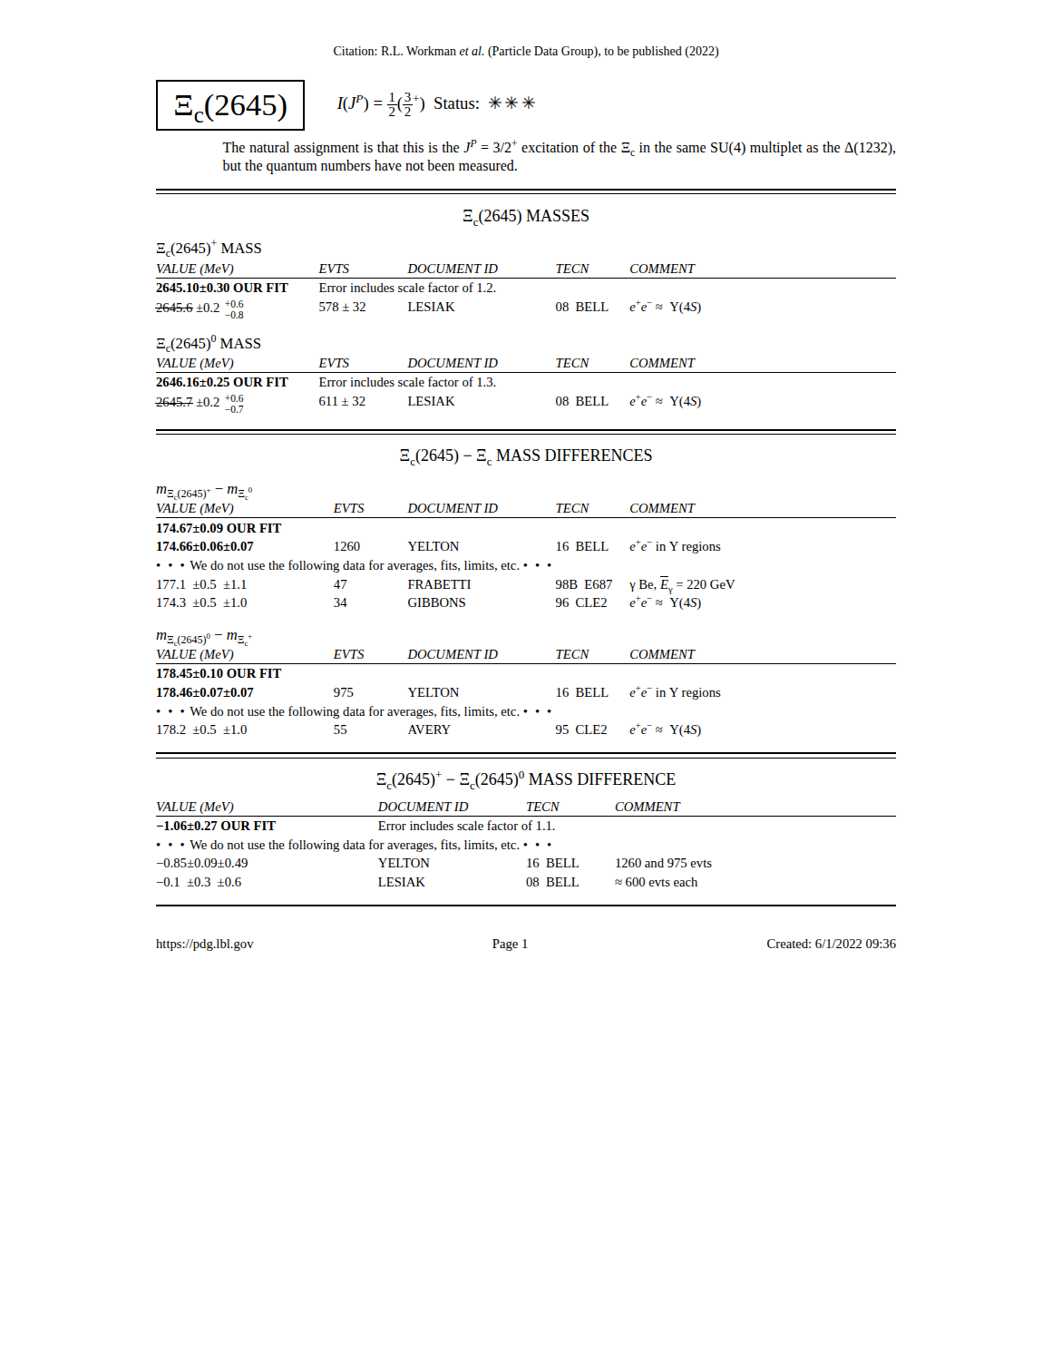Citation: R.L. Workman et al. (Particle Data Group), to be published (2022)
Ξc(2645)
I(JP) = 12(32+) Status: ✳✳✳
The natural assignment is that this is the JP = 3/2+ excitation of the Ξc in the same SU(4) multiplet as the Δ(1232), but the quantum numbers have not been measured.
Ξc(2645) MASSES
Ξc(2645)+ MASS
| VALUE (MeV) | EVTS | DOCUMENT ID | TECN | COMMENT |
| --- | --- | --- | --- | --- |
| 2645.10±0.30 OUR FIT | Error includes scale factor of 1.2. |
| 2645.6 ±0.2 +0.6 −0.8 | 578 ± 32 | LESIAK | 08 BELL | e + e − ≈ Υ(4 S ) |
Ξc(2645)0 MASS
| VALUE (MeV) | EVTS | DOCUMENT ID | TECN | COMMENT |
| --- | --- | --- | --- | --- |
| 2646.16±0.25 OUR FIT | Error includes scale factor of 1.3. |
| 2645.7 ±0.2 +0.6 −0.7 | 611 ± 32 | LESIAK | 08 BELL | e + e − ≈ Υ(4 S ) |
Ξc(2645) − Ξc MASS DIFFERENCES
mΞc(2645)+ − mΞc0
| VALUE (MeV) | EVTS | DOCUMENT ID | TECN | COMMENT |
| --- | --- | --- | --- | --- |
| 174.67±0.09 OUR FIT | | | | |
| 174.66±0.06±0.07 | 1260 | YELTON | 16 BELL | e + e − in Υ regions |
| • • • We do not use the following data for averages, fits, limits, etc. • • • |
| 177.1 ±0.5 ±1.1 | 47 | FRABETTI | 98B E687 | γ Be, E γ = 220 GeV |
| 174.3 ±0.5 ±1.0 | 34 | GIBBONS | 96 CLE2 | e + e − ≈ Υ(4 S ) |
mΞc(2645)0 − mΞc+
| VALUE (MeV) | EVTS | DOCUMENT ID | TECN | COMMENT |
| --- | --- | --- | --- | --- |
| 178.45±0.10 OUR FIT | | | | |
| 178.46±0.07±0.07 | 975 | YELTON | 16 BELL | e + e − in Υ regions |
| • • • We do not use the following data for averages, fits, limits, etc. • • • |
| 178.2 ±0.5 ±1.0 | 55 | AVERY | 95 CLE2 | e + e − ≈ Υ(4 S ) |
Ξc(2645)+ − Ξc(2645)0 MASS DIFFERENCE
| VALUE (MeV) | DOCUMENT ID | TECN | COMMENT |
| --- | --- | --- | --- |
| −1.06±0.27 OUR FIT | Error includes scale factor of 1.1. |
| • • • We do not use the following data for averages, fits, limits, etc. • • • |
| −0.85±0.09±0.49 | YELTON | 16 BELL | 1260 and 975 evts |
| −0.1 ±0.3 ±0.6 | LESIAK | 08 BELL | ≈ 600 evts each |
https://pdg.lbl.gov Page 1 Created: 6/1/2022 09:36